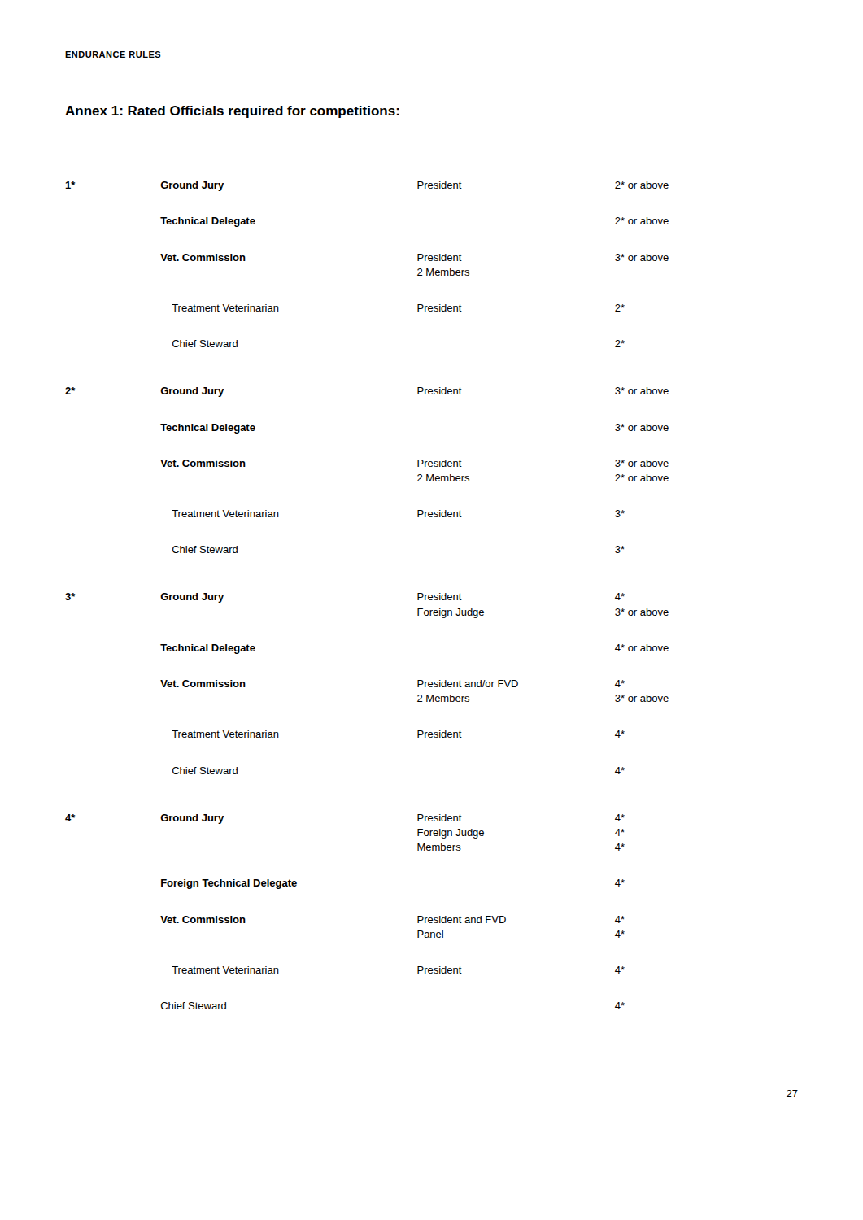ENDURANCE RULES
Annex 1: Rated Officials required for competitions:
| 1* | Ground Jury | President | 2* or above |
| | Technical Delegate | | 2* or above |
| | Vet. Commission | President 2 Members | 3* or above |
| | Treatment Veterinarian | President | 2* |
| | Chief Steward | | 2* |
| 2* | Ground Jury | President | 3* or above |
| | Technical Delegate | | 3* or above |
| | Vet. Commission | President 2 Members | 3* or above 2* or above |
| | Treatment Veterinarian | President | 3* |
| | Chief Steward | | 3* |
| 3* | Ground Jury | President Foreign Judge | 4* 3* or above |
| | Technical Delegate | | 4* or above |
| | Vet. Commission | President and/or FVD 2 Members | 4* 3* or above |
| | Treatment Veterinarian | President | 4* |
| | Chief Steward | | 4* |
| 4* | Ground Jury | President Foreign Judge Members | 4* 4* 4* |
| | Foreign Technical Delegate | 4* |
| | Vet. Commission | President and FVD Panel | 4* 4* |
| | Treatment Veterinarian | President | 4* |
| | Chief Steward | | 4* |
27